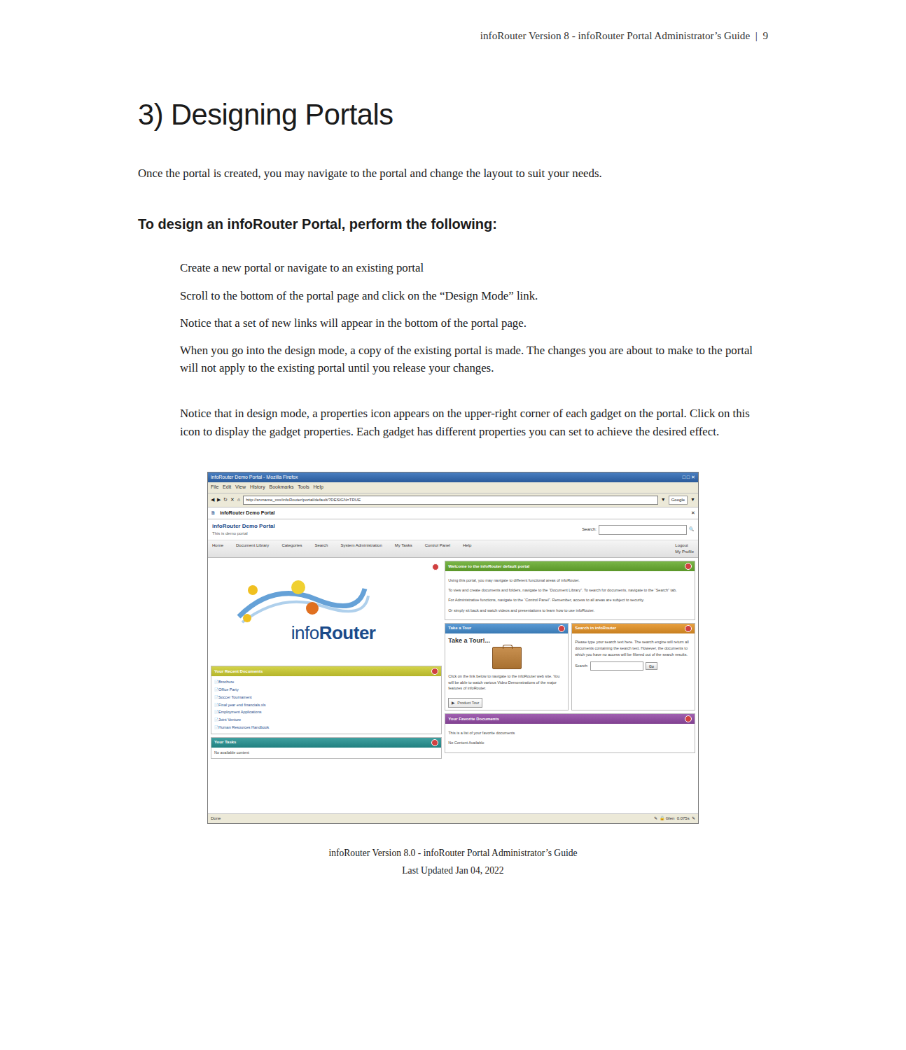infoRouter Version 8 - infoRouter Portal Administrator’s Guide | 9
3) Designing Portals
Once the portal is created, you may navigate to the portal and change the layout to suit your needs.
To design an infoRouter Portal, perform the following:
Create a new portal or navigate to an existing portal
Scroll to the bottom of the portal page and click on the “Design Mode” link.
Notice that a set of new links will appear in the bottom of the portal page.
When you go into the design mode, a copy of the existing portal is made. The changes you are about to make to the portal will not apply to the existing portal until you release your changes.
Notice that in design mode, a properties icon appears on the upper-right corner of each gadget on the portal. Click on this icon to display the gadget properties. Each gadget has different properties you can set to achieve the desired effect.
infoRouter Demo Portal - Mozilla Firefox □ □ ✕
File Edit View History Bookmarks Tools Help
◀▶↻✕⌂ http://srvname_xxx/infoRouter/portal/default/?DESIGN=TRUE ▼ Google ▼
🗎 infoRouter Demo Portal ✕
infoRouter Demo Portal
This is demo portal
Search:🔍
Home Document Library Categories Search System Administration My Tasks Control Panel Help Logout
My Profile
infoRouter
Your Recent Documents
Brochure
Office Party
Soccer Tournament
Final year end financials.xls
Employment Applications
Joint Venture
Human Resources Handbook
Your Tasks
No available content
Welcome to the infoRouter default portal
Using this portal, you may navigate to different functional areas of infoRouter.
To view and create documents and folders, navigate to the “Document Library”. To search for documents, navigate to the “Search” tab.
For Administrative functions, navigate to the “Control Panel”. Remember, access to all areas are subject to security.
Or simply sit back and watch videos and presentations to learn how to use infoRouter.
Take a Tour
Take a Tour!...
Click on the link below to navigate to the infoRouter web site. You will be able to watch various Video Demonstrations of the major features of infoRouter.
▶ Product Tour
Search in infoRouter
Please type your search text here. The search engine will return all documents containing the search text. However, the documents to which you have no access will be filtered out of the search results.
Search:Go
Your Favorite Documents
This is a list of your favorite documents
No Content Available
Done ✎ 🔒 Glen 0.075s ✎
infoRouter Version 8.0 - infoRouter Portal Administrator’s Guide
Last Updated Jan 04, 2022